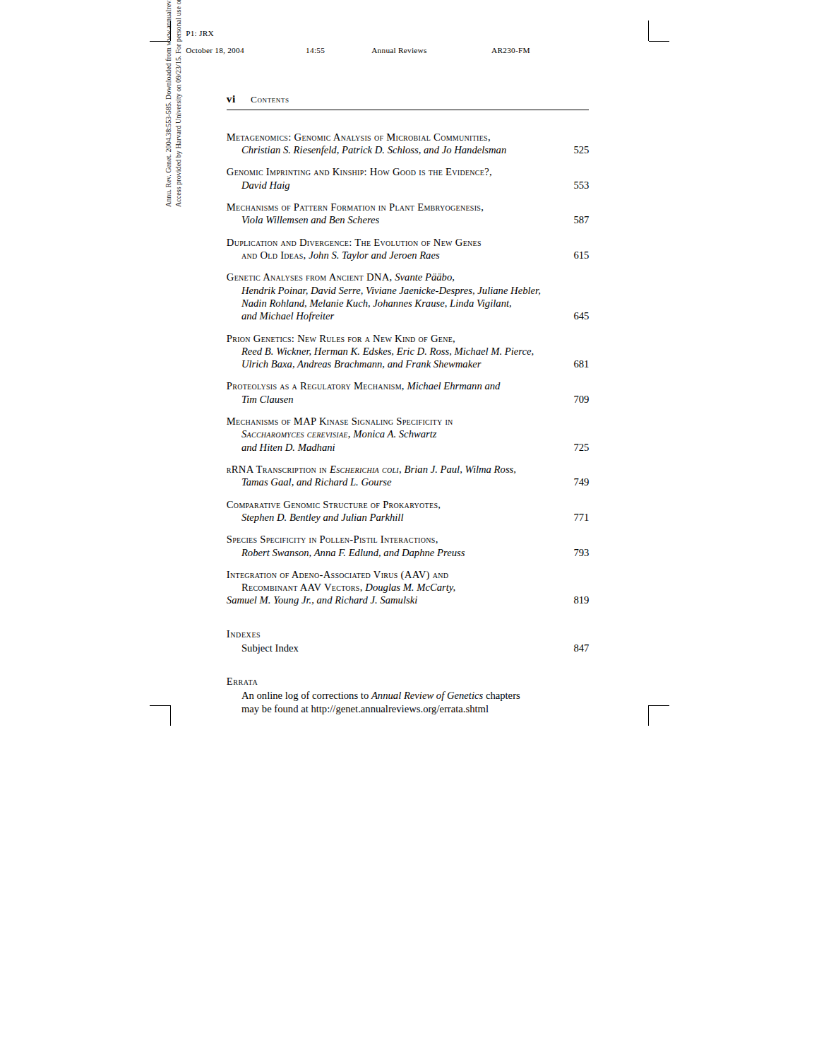P1: JRX
October 18, 2004 14:55 Annual Reviews AR230-FM
Annu. Rev. Genet. 2004.38:553-585. Downloaded from www.annualreviews.org Access provided by Harvard University on 09/23/15. For personal use only.
vi Contents
Metagenomics: Genomic Analysis of Microbial Communities, Christian S. Riesenfeld, Patrick D. Schloss, and Jo Handelsman 525
Genomic Imprinting and Kinship: How Good is the Evidence?, David Haig 553
Mechanisms of Pattern Formation in Plant Embryogenesis, Viola Willemsen and Ben Scheres 587
Duplication and Divergence: The Evolution of New Genes and Old Ideas, John S. Taylor and Jeroen Raes 615
Genetic Analyses from Ancient DNA, Svante Pääbo, Hendrik Poinar, David Serre, Viviane Jaenicke-Despres, Juliane Hebler, Nadin Rohland, Melanie Kuch, Johannes Krause, Linda Vigilant, and Michael Hofreiter 645
Prion Genetics: New Rules for a New Kind of Gene, Reed B. Wickner, Herman K. Edskes, Eric D. Ross, Michael M. Pierce, Ulrich Baxa, Andreas Brachmann, and Frank Shewmaker 681
Proteolysis as a Regulatory Mechanism, Michael Ehrmann and Tim Clausen 709
Mechanisms of MAP Kinase Signaling Specificity in Saccharomyces cerevisiae, Monica A. Schwartz and Hiten D. Madhani 725
rRNA Transcription in Escherichia coli, Brian J. Paul, Wilma Ross, Tamas Gaal, and Richard L. Gourse 749
Comparative Genomic Structure of Prokaryotes, Stephen D. Bentley and Julian Parkhill 771
Species Specificity in Pollen-Pistil Interactions, Robert Swanson, Anna F. Edlund, and Daphne Preuss 793
Integration of Adeno-Associated Virus (AAV) and Recombinant AAV Vectors, Douglas M. McCarty, Samuel M. Young Jr., and Richard J. Samulski 819
Indexes
Subject Index 847
Errata
An online log of corrections to Annual Review of Genetics chapters
may be found at http://genet.annualreviews.org/errata.shtml